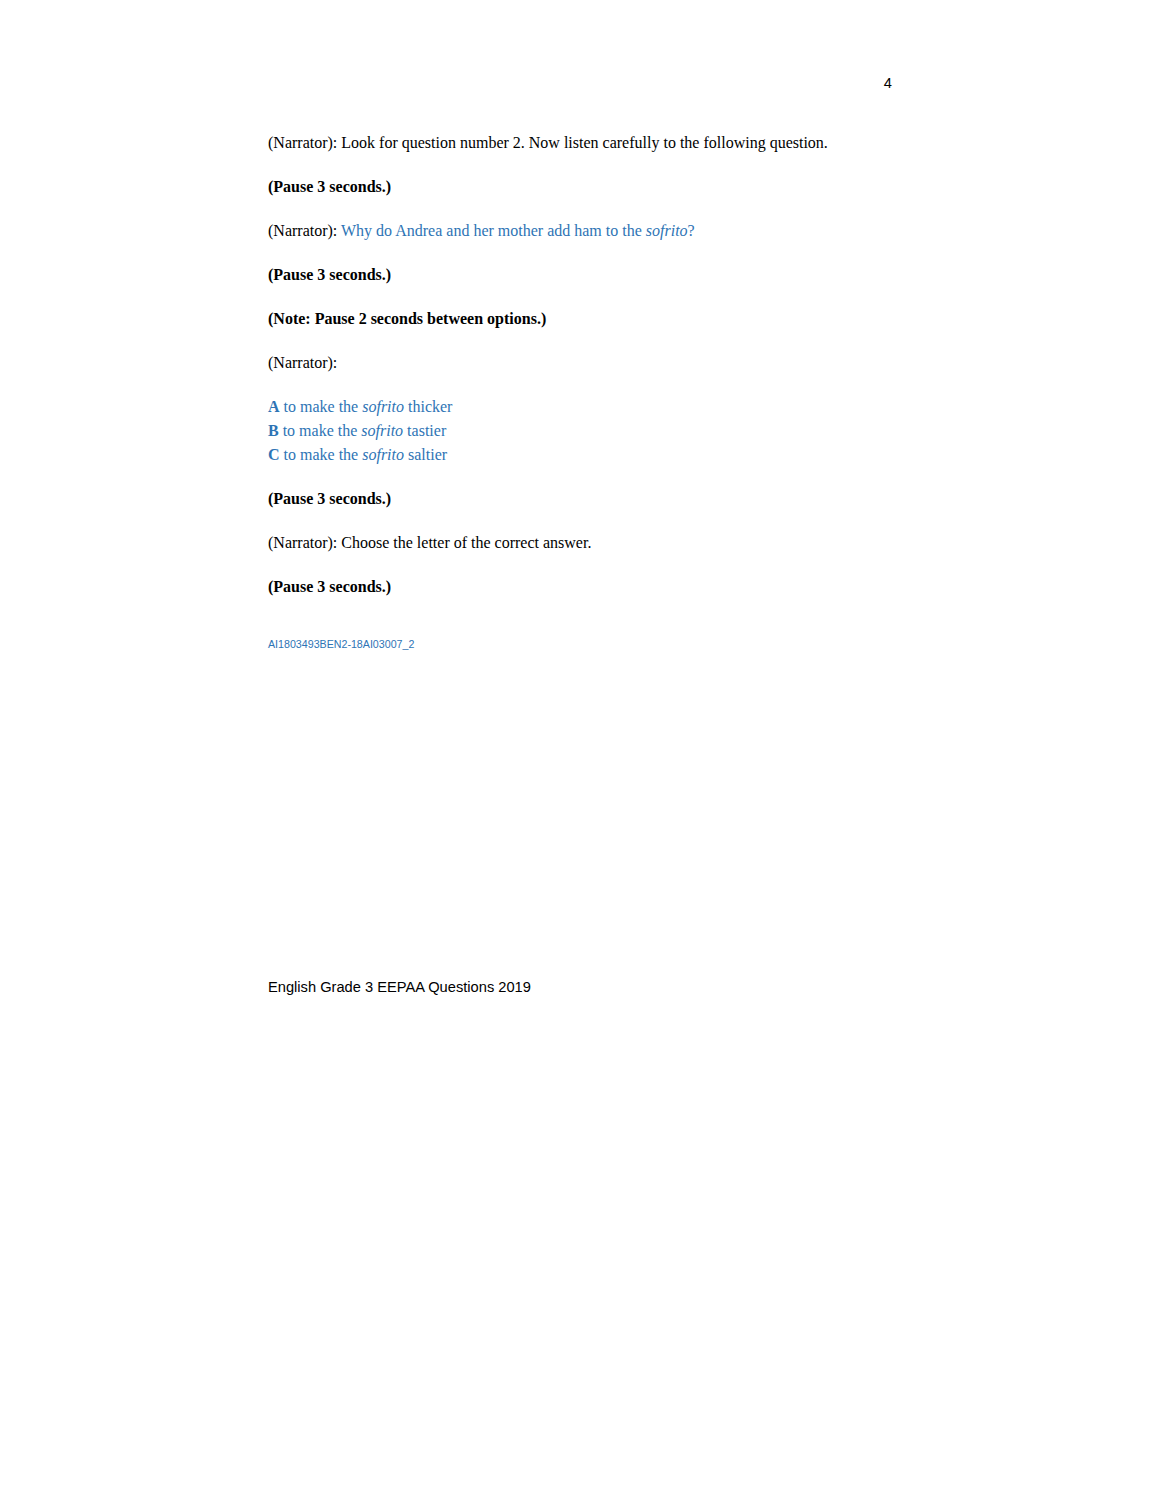4
(Narrator): Look for question number 2. Now listen carefully to the following question.
(Pause 3 seconds.)
(Narrator): Why do Andrea and her mother add ham to the sofrito?
(Pause 3 seconds.)
(Note: Pause 2 seconds between options.)
(Narrator):
A to make the sofrito thicker
B to make the sofrito tastier
C to make the sofrito saltier
(Pause 3 seconds.)
(Narrator): Choose the letter of the correct answer.
(Pause 3 seconds.)
AI1803493BEN2-18AI03007_2
English Grade 3 EEPAA Questions 2019